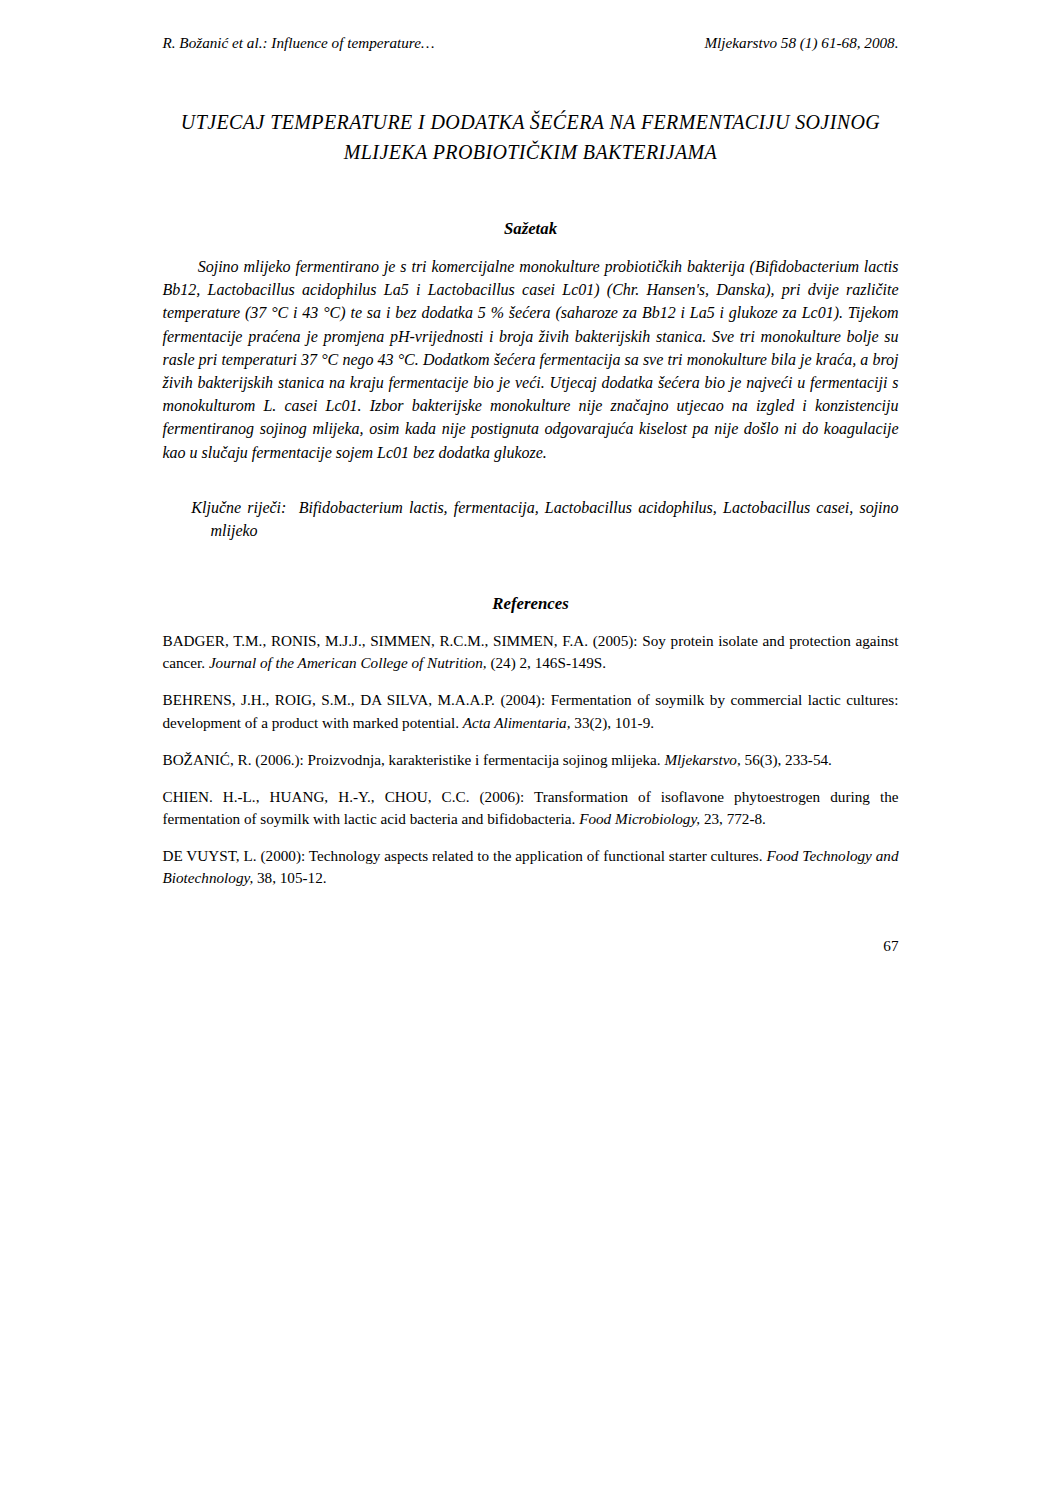R. Božanić et al.: Influence of temperature… Mljekarstvo 58 (1) 61-68, 2008.
UTJECAJ TEMPERATURE I DODATKA ŠEĆERA NA FERMENTACIJU SOJINOG MLIJEKA PROBIOTIČKIM BAKTERIJAMA
Sažetak
Sojino mlijeko fermentirano je s tri komercijalne monokulture probiotičkih bakterija (Bifidobacterium lactis Bb12, Lactobacillus acidophilus La5 i Lactobacillus casei Lc01) (Chr. Hansen's, Danska), pri dvije različite temperature (37 °C i 43 °C) te sa i bez dodatka 5 % šećera (saharoze za Bb12 i La5 i glukoze za Lc01). Tijekom fermentacije praćena je promjena pH-vrijednosti i broja živih bakterijskih stanica. Sve tri monokulture bolje su rasle pri temperaturi 37 °C nego 43 °C. Dodatkom šećera fermentacija sa sve tri monokulture bila je kraća, a broj živih bakterijskih stanica na kraju fermentacije bio je veći. Utjecaj dodatka šećera bio je najveći u fermentaciji s monokulturom L. casei Lc01. Izbor bakterijske monokulture nije značajno utjecao na izgled i konzistenciju fermentiranog sojinog mlijeka, osim kada nije postignuta odgovarajuća kiselost pa nije došlo ni do koagulacije kao u slučaju fermentacije sojem Lc01 bez dodatka glukoze.
Ključne riječi: Bifidobacterium lactis, fermentacija, Lactobacillus acidophilus, Lactobacillus casei, sojino mlijeko
References
BADGER, T.M., RONIS, M.J.J., SIMMEN, R.C.M., SIMMEN, F.A. (2005): Soy protein isolate and protection against cancer. Journal of the American College of Nutrition, (24) 2, 146S-149S.
BEHRENS, J.H., ROIG, S.M., DA SILVA, M.A.A.P. (2004): Fermentation of soymilk by commercial lactic cultures: development of a product with marked potential. Acta Alimentaria, 33(2), 101-9.
BOŽANIĆ, R. (2006.): Proizvodnja, karakteristike i fermentacija sojinog mlijeka. Mljekarstvo, 56(3), 233-54.
CHIEN. H.-L., HUANG, H.-Y., CHOU, C.C. (2006): Transformation of isoflavone phytoestrogen during the fermentation of soymilk with lactic acid bacteria and bifidobacteria. Food Microbiology, 23, 772-8.
DE VUYST, L. (2000): Technology aspects related to the application of functional starter cultures. Food Technology and Biotechnology, 38, 105-12.
67